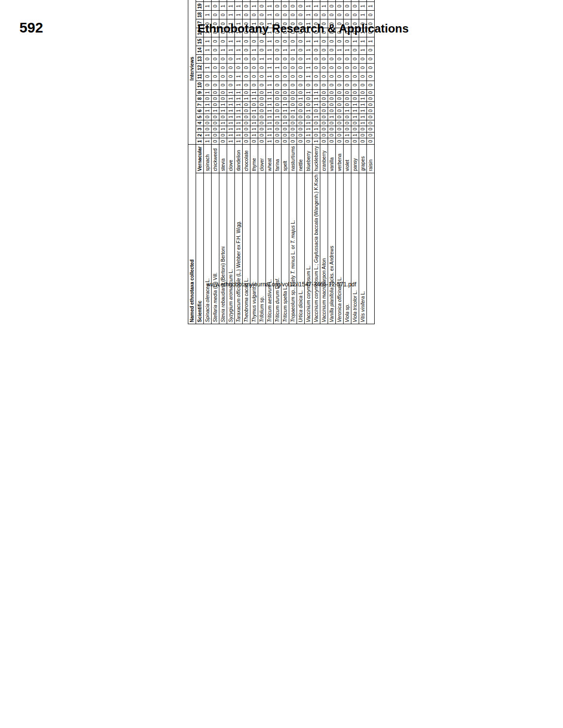592
Ethnobotany Research & Applications
| Named ethnotaxa collected | Interviews |
| --- | --- |
| Scientific | Vernacular | 1 | 2 | 3 | 4 | 5 | 6 | 7 | 8 | 9 | 10 | 11 | 12 | 13 | 14 | 15 | 16 | 17 | 18 | 19 | 20 |
| Spinacia oleracea L. | spinach | 1 | 1 | 0 | 0 | 0 | 1 | 1 | 0 | 1 | 0 | 0 | 1 | 0 | 1 | 1 | 1 | 0 | 1 | 1 | 1 |
| Stellaria media (L.) Vill. | chickweed | 0 | 0 | 0 | 0 | 0 | 1 | 0 | 0 | 0 | 0 | 0 | 0 | 0 | 0 | 0 | 0 | 0 | 0 | 0 | 0 |
| Stevia rebaudiana (Bertoni) Bertoni | stevia | 0 | 0 | 1 | 1 | 0 | 1 | 1 | 0 | 0 | 0 | 0 | 0 | 0 | 1 | 0 | 0 | 0 | 0 | 1 | 0 |
| Syzygium aromaticum L. | clove | 1 | 1 | 1 | 1 | 1 | 1 | 1 | 1 | 1 | 0 | 0 | 0 | 0 | 1 | 1 | 1 | 1 | 1 | 1 | 0 |
| Taraxacum officinale (L.) Webber ex F.H. Wigg. | dandelion | 1 | 1 | 1 | 1 | 1 | 1 | 1 | 1 | 1 | 1 | 1 | 0 | 1 | 1 | 1 | 1 | 1 | 1 | 1 | 1 |
| Theobroma cacao L. | chocolate | 0 | 0 | 0 | 0 | 0 | 0 | 0 | 1 | 0 | 0 | 0 | 0 | 0 | 0 | 0 | 0 | 0 | 0 | 0 | 0 |
| Thymus vulgaris L. | thyme | 0 | 1 | 1 | 1 | 0 | 1 | 0 | 1 | 1 | 0 | 0 | 0 | 0 | 1 | 0 | 1 | 1 | 0 | 1 | 1 |
| Trifolium sp. | clover | 0 | 0 | 0 | 0 | 0 | 0 | 0 | 0 | 0 | 0 | 0 | 0 | 1 | 0 | 0 | 0 | 0 | 0 | 0 | 0 |
| Triticum aestivum L. | wheat | 1 | 1 | 1 | 1 | 1 | 1 | 1 | 1 | 1 | 1 | 1 | 1 | 1 | 1 | 1 | 1 | 1 | 1 | 1 | 1 |
| Triticum durum Desf. | farina | 0 | 0 | 0 | 0 | 1 | 0 | 0 | 0 | 0 | 0 | 0 | 1 | 0 | 0 | 0 | 0 | 0 | 0 | 0 | 0 |
| Triticum spelta L. | spelt | 0 | 0 | 0 | 1 | 0 | 1 | 1 | 0 | 0 | 0 | 0 | 0 | 0 | 1 | 0 | 0 | 0 | 0 | 0 | 0 |
| Tropaeolum sp., likely T. minus L. or T. majus L. | nasturtiums | 0 | 0 | 0 | 0 | 0 | 1 | 0 | 0 | 0 | 0 | 0 | 0 | 0 | 1 | 0 | 0 | 0 | 0 | 0 | 0 |
| Urtica dioica L. | nettle | 0 | 0 | 0 | 0 | 0 | 0 | 0 | 1 | 0 | 0 | 0 | 0 | 0 | 0 | 0 | 0 | 0 | 0 | 0 | 0 |
| Vaccinium corymbosum L. | blueberry | 0 | 1 | 1 | 1 | 0 | 1 | 0 | 0 | 1 | 0 | 1 | 1 | 1 | 1 | 1 | 1 | 1 | 1 | 1 | 1 |
| Vaccinium corymbosum L.; Gaylussacia baccata (Wangenh.) K.Koch | huckleberry | 1 | 0 | 1 | 0 | 1 | 0 | 1 | 1 | 1 | 0 | 0 | 0 | 0 | 0 | 1 | 0 | 0 | 0 | 1 | 1 |
| Vaccinium macrocarpon Aiton | cranberry | 0 | 0 | 0 | 0 | 0 | 0 | 0 | 0 | 0 | 0 | 0 | 0 | 0 | 0 | 0 | 0 | 0 | 0 | 1 | 0 |
| Vanilla planifolia Jacks. ex Andrews | vanilla | 0 | 0 | 0 | 0 | 1 | 0 | 0 | 0 | 0 | 0 | 0 | 0 | 0 | 0 | 0 | 0 | 0 | 0 | 0 | 0 |
| Veronica officinalis L. | verbena | 0 | 0 | 0 | 0 | 0 | 0 | 0 | 0 | 0 | 0 | 0 | 0 | 0 | 1 | 0 | 0 | 0 | 0 | 0 | 0 |
| Viola sp. | violet | 0 | 1 | 0 | 0 | 0 | 1 | 0 | 0 | 0 | 0 | 0 | 0 | 0 | 1 | 0 | 0 | 0 | 0 | 0 | 1 |
| Viola tricolor L. | pansy | 0 | 1 | 0 | 0 | 1 | 1 | 1 | 0 | 0 | 0 | 0 | 0 | 0 | 0 | 1 | 0 | 0 | 0 | 0 | 0 |
| Vitis vinifera L. | grapes | 0 | 0 | 0 | 1 | 1 | 1 | 1 | 1 | 0 | 0 | 0 | 0 | 0 | 1 | 1 | 1 | 0 | 1 | 1 | 1 |
| | raisin | 0 | 0 | 0 | 0 | 0 | 0 | 0 | 0 | 0 | 0 | 0 | 0 | 0 | 0 | 1 | 0 | 0 | 0 | 1 | 0 |
www.ethnobotanyjournal.org/vol12/i1547-3465-12-571.pdf